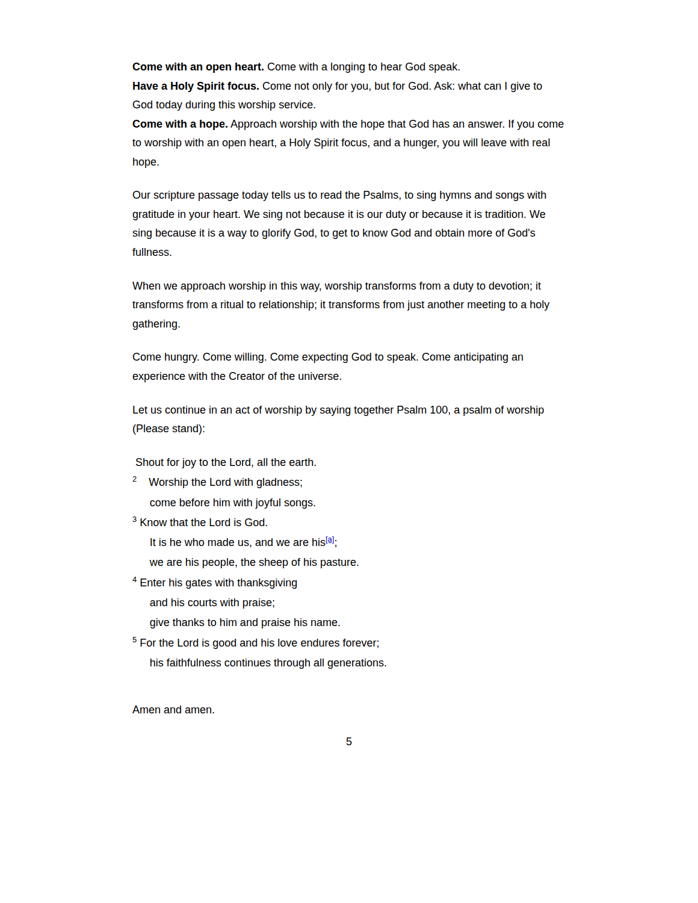Come with an open heart. Come with a longing to hear God speak.
Have a Holy Spirit focus. Come not only for you, but for God. Ask: what can I give to God today during this worship service.
Come with a hope. Approach worship with the hope that God has an answer. If you come to worship with an open heart, a Holy Spirit focus, and a hunger, you will leave with real hope.
Our scripture passage today tells us to read the Psalms, to sing hymns and songs with gratitude in your heart. We sing not because it is our duty or because it is tradition. We sing because it is a way to glorify God, to get to know God and obtain more of God's fullness.
When we approach worship in this way, worship transforms from a duty to devotion; it transforms from a ritual to relationship; it transforms from just another meeting to a holy gathering.
Come hungry. Come willing. Come expecting God to speak. Come anticipating an experience with the Creator of the universe.
Let us continue in an act of worship by saying together Psalm 100, a psalm of worship (Please stand):
Shout for joy to the Lord, all the earth.
2 Worship the Lord with gladness;
come before him with joyful songs.
3 Know that the Lord is God.
It is he who made us, and we are his[a];
we are his people, the sheep of his pasture.
4 Enter his gates with thanksgiving
and his courts with praise;
give thanks to him and praise his name.
5 For the Lord is good and his love endures forever;
his faithfulness continues through all generations.
Amen and amen.
5